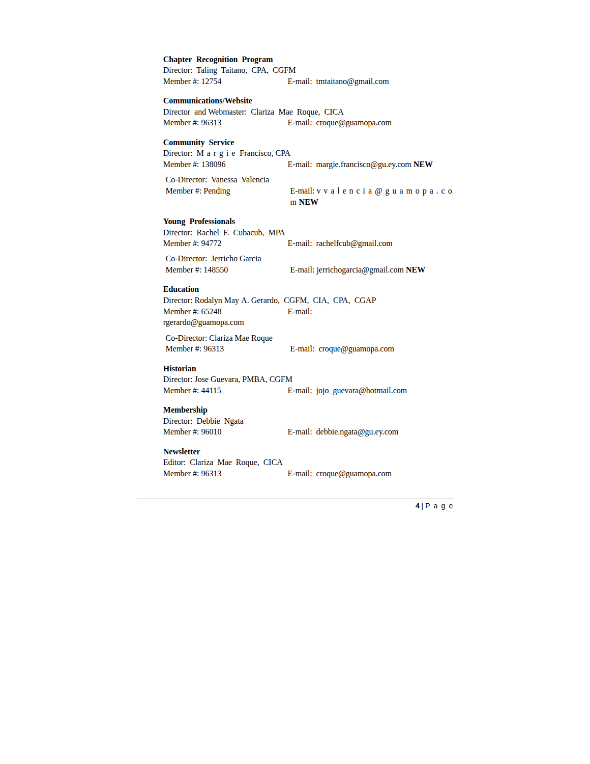Chapter Recognition Program
Director: Taling Taitano, CPA, CGFM
Member #: 12754
E-mail: tmtaitano@gmail.com
Communications/Website
Director and Webmaster: Clariza Mae Roque, CICA
Member #: 96313
E-mail: croque@guamopa.com
Community Service
Director: M a r g i e Francisco, CPA
Member #: 138096
E-mail: margie.francisco@gu.ey.com NEW
Co-Director: Vanessa Valencia
Member #: Pending
E-mail: v v a l e n c i a @ g u a m o p a . c o m NEW
Young Professionals
Director: Rachel F. Cubacub, MPA
Member #: 94772
E-mail: rachelfcub@gmail.com
Co-Director: Jerricho Garcia
Member #: 148550
E-mail: jerrichogarcia@gmail.com NEW
Education
Director: Rodalyn May A. Gerardo, CGFM, CIA, CPA, CGAP
Member #: 65248
E-mail:
rgerardo@guamopa.com
Co-Director: Clariza Mae Roque
Member #: 96313
E-mail: croque@guamopa.com
Historian
Director: Jose Guevara, PMBA, CGFM
Member #: 44115
E-mail: jojo_guevara@hotmail.com
Membership
Director: Debbie Ngata
Member #: 96010
E-mail: debbie.ngata@gu.ey.com
Newsletter
Editor: Clariza Mae Roque, CICA
Member #: 96313
E-mail: croque@guamopa.com
4 | P a g e